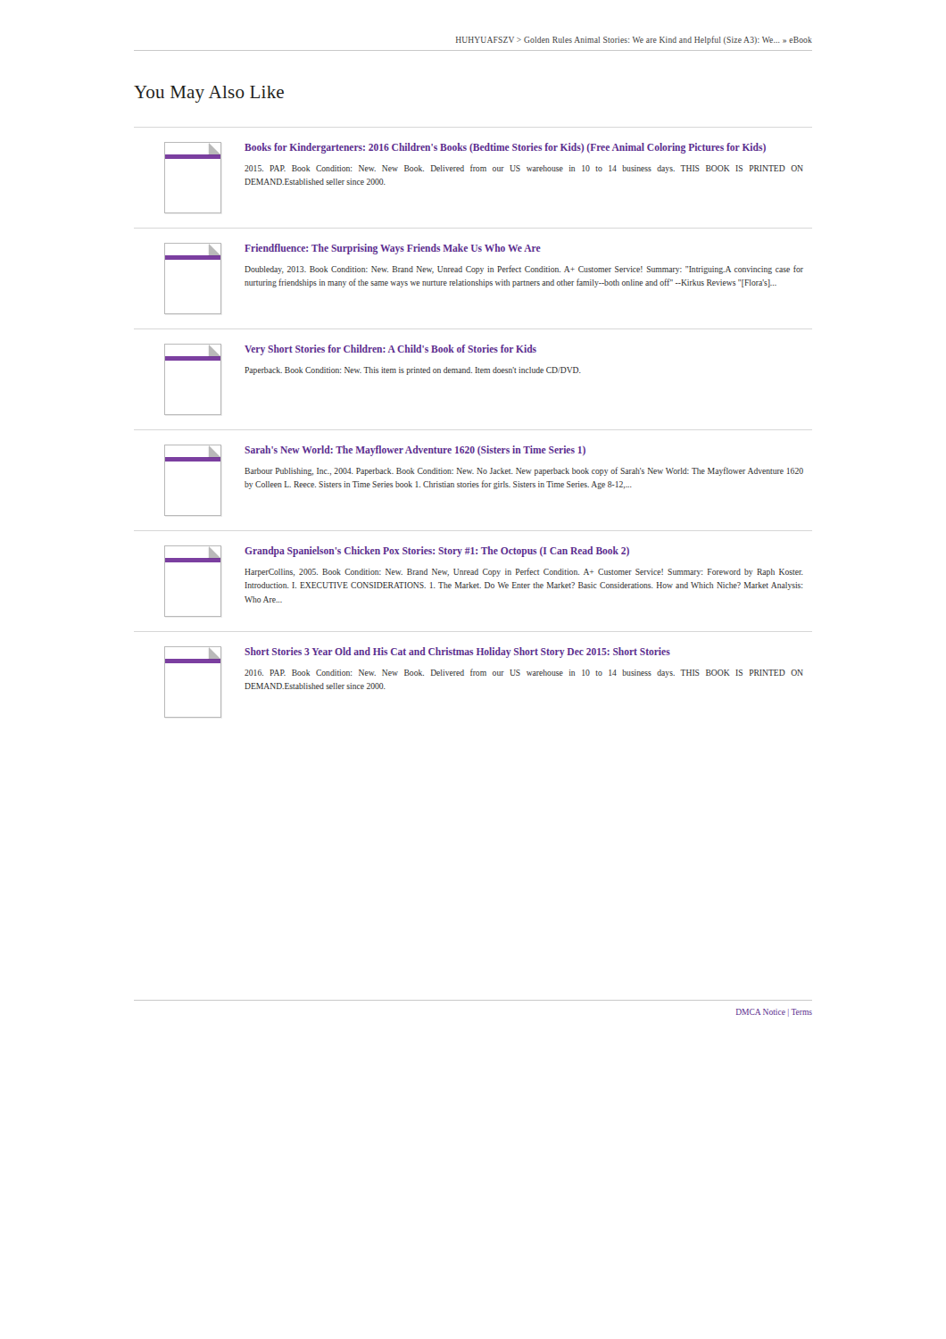HUHYUAFSZV > Golden Rules Animal Stories: We are Kind and Helpful (Size A3): We... » eBook
You May Also Like
Books for Kindergarteners: 2016 Children's Books (Bedtime Stories for Kids) (Free Animal Coloring Pictures for Kids)
2015. PAP. Book Condition: New. New Book. Delivered from our US warehouse in 10 to 14 business days. THIS BOOK IS PRINTED ON DEMAND.Established seller since 2000.
Friendfluence: The Surprising Ways Friends Make Us Who We Are
Doubleday, 2013. Book Condition: New. Brand New, Unread Copy in Perfect Condition. A+ Customer Service! Summary: "Intriguing.A convincing case for nurturing friendships in many of the same ways we nurture relationships with partners and other family--both online and off" --Kirkus Reviews "[Flora's]...
Very Short Stories for Children: A Child's Book of Stories for Kids
Paperback. Book Condition: New. This item is printed on demand. Item doesn't include CD/DVD.
Sarah's New World: The Mayflower Adventure 1620 (Sisters in Time Series 1)
Barbour Publishing, Inc., 2004. Paperback. Book Condition: New. No Jacket. New paperback book copy of Sarah's New World: The Mayflower Adventure 1620 by Colleen L. Reece. Sisters in Time Series book 1. Christian stories for girls. Sisters in Time Series. Age 8-12,...
Grandpa Spanielson's Chicken Pox Stories: Story #1: The Octopus (I Can Read Book 2)
HarperCollins, 2005. Book Condition: New. Brand New, Unread Copy in Perfect Condition. A+ Customer Service! Summary: Foreword by Raph Koster. Introduction. I. EXECUTIVE CONSIDERATIONS. 1. The Market. Do We Enter the Market? Basic Considerations. How and Which Niche? Market Analysis: Who Are...
Short Stories 3 Year Old and His Cat and Christmas Holiday Short Story Dec 2015: Short Stories
2016. PAP. Book Condition: New. New Book. Delivered from our US warehouse in 10 to 14 business days. THIS BOOK IS PRINTED ON DEMAND.Established seller since 2000.
DMCA Notice | Terms